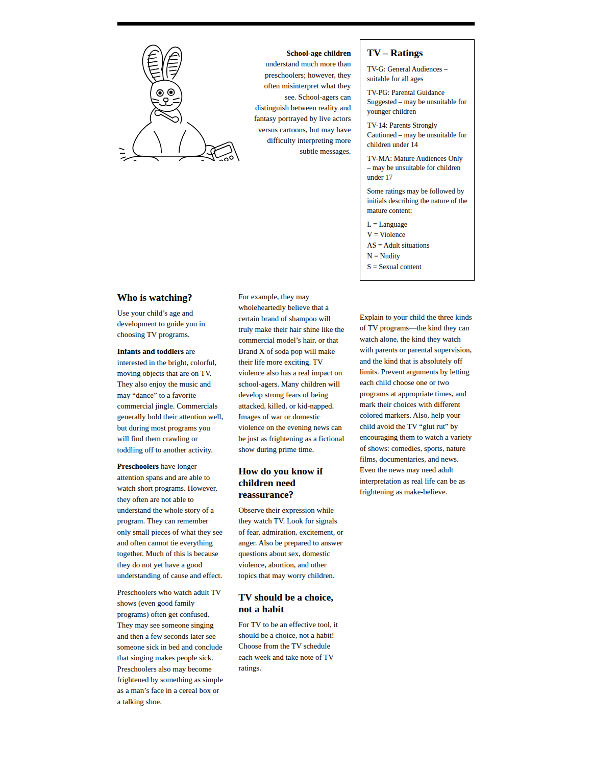School-age children understand much more than preschoolers; however, they often misinterpret what they see. School-agers can distinguish between reality and fantasy portrayed by live actors versus cartoons, but may have difficulty interpreting more subtle messages.
TV – Ratings
TV-G: General Audiences – suitable for all ages
TV-PG: Parental Guidance Suggested – may be unsuitable for younger children
TV-14: Parents Strongly Cautioned – may be unsuitable for children under 14
TV-MA: Mature Audiences Only – may be unsuitable for children under 17
Some ratings may be followed by initials describing the nature of the mature content:
L = Language
V = Violence
AS = Adult situations
N = Nudity
S = Sexual content
Who is watching?
Use your child’s age and development to guide you in choosing TV programs.
Infants and toddlers are interested in the bright, colorful, moving objects that are on TV. They also enjoy the music and may “dance” to a favorite commercial jingle. Commercials generally hold their attention well, but during most programs you will find them crawling or toddling off to another activity.
Preschoolers have longer attention spans and are able to watch short programs. However, they often are not able to understand the whole story of a program. They can remember only small pieces of what they see and often cannot tie everything together. Much of this is because they do not yet have a good understanding of cause and effect.
Preschoolers who watch adult TV shows (even good family programs) often get confused. They may see someone singing and then a few seconds later see someone sick in bed and conclude that singing makes people sick. Preschoolers also may become frightened by something as simple as a man’s face in a cereal box or a talking shoe.
For example, they may wholeheartedly believe that a certain brand of shampoo will truly make their hair shine like the commercial model’s hair, or that Brand X of soda pop will make their life more exciting. TV violence also has a real impact on school-agers. Many children will develop strong fears of being attacked, killed, or kid-napped. Images of war or domestic violence on the evening news can be just as frightening as a fictional show during prime time.
How do you know if children need reassurance?
Observe their expression while they watch TV. Look for signals of fear, admiration, excitement, or anger. Also be prepared to answer questions about sex, domestic violence, abortion, and other topics that may worry children.
TV should be a choice, not a habit
For TV to be an effective tool, it should be a choice, not a habit! Choose from the TV schedule each week and take note of TV ratings.
Explain to your child the three kinds of TV programs—the kind they can watch alone, the kind they watch with parents or parental supervision, and the kind that is absolutely off limits. Prevent arguments by letting each child choose one or two programs at appropriate times, and mark their choices with different colored markers. Also, help your child avoid the TV “glut rut” by encouraging them to watch a variety of shows: comedies, sports, nature films, documentaries, and news. Even the news may need adult interpretation as real life can be as frightening as make-believe.